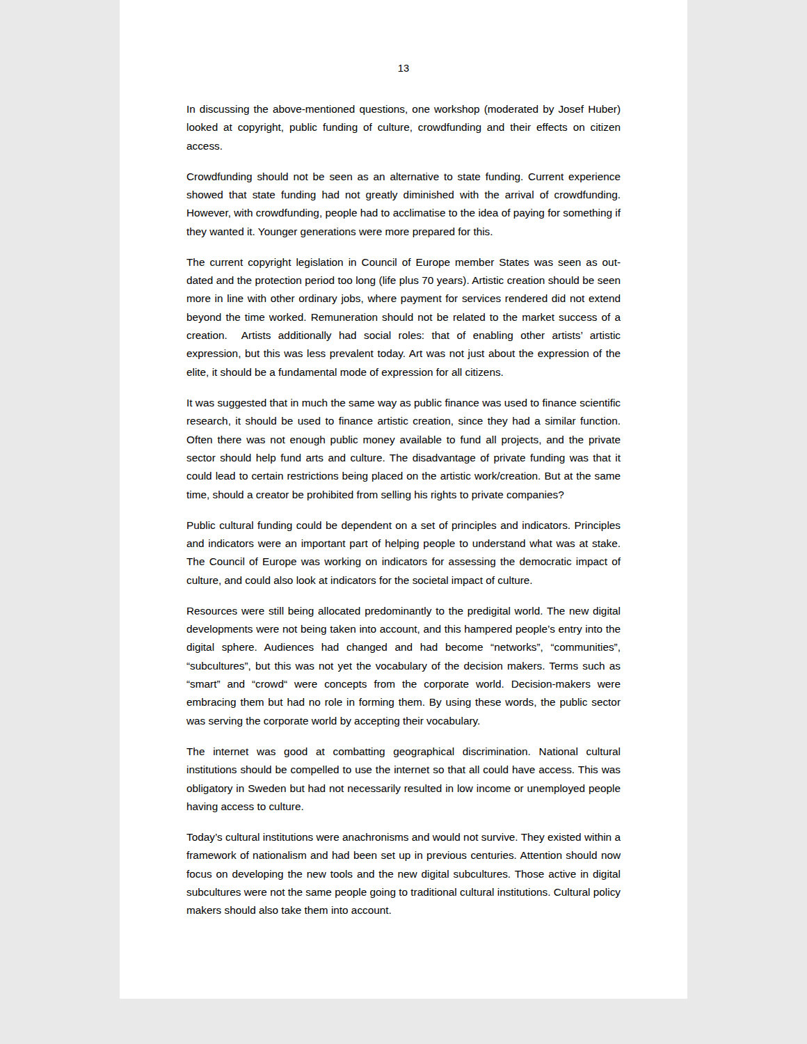13
In discussing the above-mentioned questions, one workshop (moderated by Josef Huber) looked at copyright, public funding of culture, crowdfunding and their effects on citizen access.
Crowdfunding should not be seen as an alternative to state funding. Current experience showed that state funding had not greatly diminished with the arrival of crowdfunding. However, with crowdfunding, people had to acclimatise to the idea of paying for something if they wanted it. Younger generations were more prepared for this.
The current copyright legislation in Council of Europe member States was seen as out-dated and the protection period too long (life plus 70 years). Artistic creation should be seen more in line with other ordinary jobs, where payment for services rendered did not extend beyond the time worked. Remuneration should not be related to the market success of a creation. Artists additionally had social roles: that of enabling other artists’ artistic expression, but this was less prevalent today. Art was not just about the expression of the elite, it should be a fundamental mode of expression for all citizens.
It was suggested that in much the same way as public finance was used to finance scientific research, it should be used to finance artistic creation, since they had a similar function. Often there was not enough public money available to fund all projects, and the private sector should help fund arts and culture. The disadvantage of private funding was that it could lead to certain restrictions being placed on the artistic work/creation. But at the same time, should a creator be prohibited from selling his rights to private companies?
Public cultural funding could be dependent on a set of principles and indicators. Principles and indicators were an important part of helping people to understand what was at stake. The Council of Europe was working on indicators for assessing the democratic impact of culture, and could also look at indicators for the societal impact of culture.
Resources were still being allocated predominantly to the predigital world. The new digital developments were not being taken into account, and this hampered people’s entry into the digital sphere. Audiences had changed and had become “networks”, “communities”, “subcultures”, but this was not yet the vocabulary of the decision makers. Terms such as “smart” and “crowd“ were concepts from the corporate world. Decision-makers were embracing them but had no role in forming them. By using these words, the public sector was serving the corporate world by accepting their vocabulary.
The internet was good at combatting geographical discrimination. National cultural institutions should be compelled to use the internet so that all could have access. This was obligatory in Sweden but had not necessarily resulted in low income or unemployed people having access to culture.
Today’s cultural institutions were anachronisms and would not survive. They existed within a framework of nationalism and had been set up in previous centuries. Attention should now focus on developing the new tools and the new digital subcultures. Those active in digital subcultures were not the same people going to traditional cultural institutions. Cultural policy makers should also take them into account.